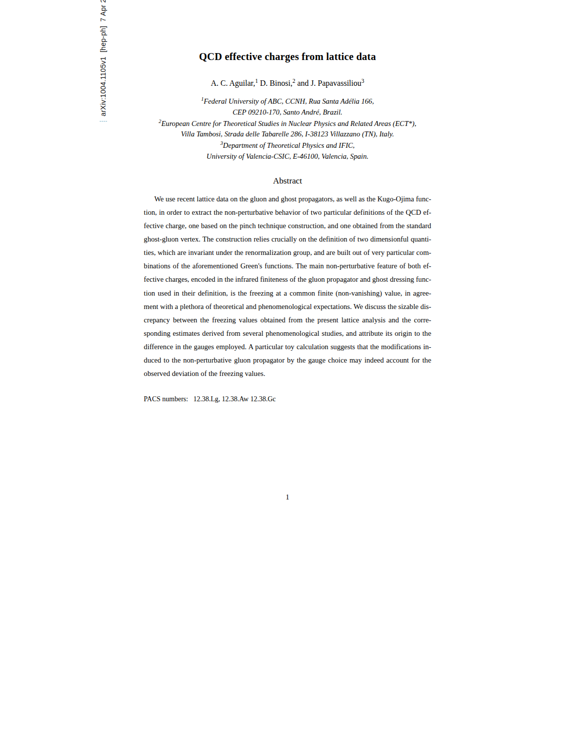arXiv:1004.1105v1 [hep-ph] 7 Apr 2010
QCD effective charges from lattice data
A. C. Aguilar,1 D. Binosi,2 and J. Papavassiliou3
1Federal University of ABC, CCNH, Rua Santa Adélia 166,
CEP 09210-170, Santo André, Brazil.
2European Centre for Theoretical Studies in Nuclear Physics and Related Areas (ECT*),
Villa Tambosi, Strada delle Tabarelle 286, I-38123 Villazzano (TN), Italy.
3Department of Theoretical Physics and IFIC,
University of Valencia-CSIC, E-46100, Valencia, Spain.
Abstract
We use recent lattice data on the gluon and ghost propagators, as well as the Kugo-Ojima function, in order to extract the non-perturbative behavior of two particular definitions of the QCD effective charge, one based on the pinch technique construction, and one obtained from the standard ghost-gluon vertex. The construction relies crucially on the definition of two dimensionful quantities, which are invariant under the renormalization group, and are built out of very particular combinations of the aforementioned Green's functions. The main non-perturbative feature of both effective charges, encoded in the infrared finiteness of the gluon propagator and ghost dressing function used in their definition, is the freezing at a common finite (non-vanishing) value, in agreement with a plethora of theoretical and phenomenological expectations. We discuss the sizable discrepancy between the freezing values obtained from the present lattice analysis and the corresponding estimates derived from several phenomenological studies, and attribute its origin to the difference in the gauges employed. A particular toy calculation suggests that the modifications induced to the non-perturbative gluon propagator by the gauge choice may indeed account for the observed deviation of the freezing values.
PACS numbers: 12.38.Lg, 12.38.Aw 12.38.Gc
1